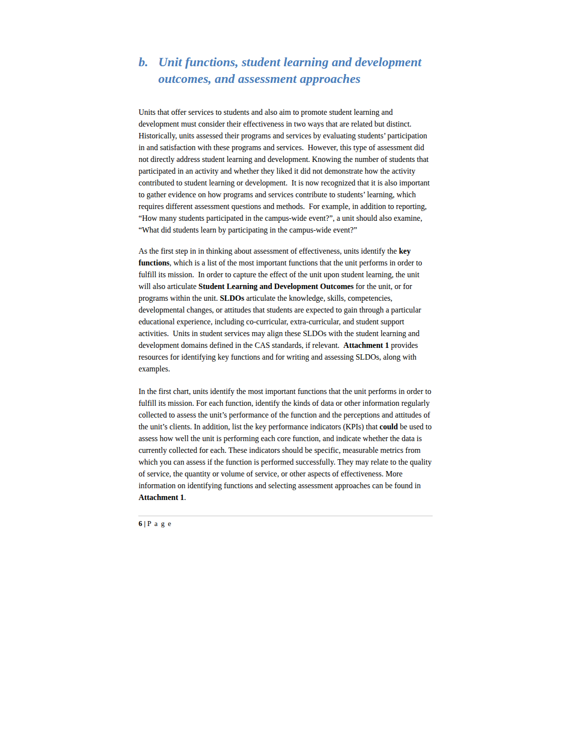b. Unit functions, student learning and development outcomes, and assessment approaches
Units that offer services to students and also aim to promote student learning and development must consider their effectiveness in two ways that are related but distinct. Historically, units assessed their programs and services by evaluating students’ participation in and satisfaction with these programs and services. However, this type of assessment did not directly address student learning and development. Knowing the number of students that participated in an activity and whether they liked it did not demonstrate how the activity contributed to student learning or development. It is now recognized that it is also important to gather evidence on how programs and services contribute to students’ learning, which requires different assessment questions and methods. For example, in addition to reporting, “How many students participated in the campus-wide event?”, a unit should also examine, “What did students learn by participating in the campus-wide event?”
As the first step in in thinking about assessment of effectiveness, units identify the key functions, which is a list of the most important functions that the unit performs in order to fulfill its mission. In order to capture the effect of the unit upon student learning, the unit will also articulate Student Learning and Development Outcomes for the unit, or for programs within the unit. SLDOs articulate the knowledge, skills, competencies, developmental changes, or attitudes that students are expected to gain through a particular educational experience, including co-curricular, extra-curricular, and student support activities. Units in student services may align these SLDOs with the student learning and development domains defined in the CAS standards, if relevant. Attachment 1 provides resources for identifying key functions and for writing and assessing SLDOs, along with examples.
In the first chart, units identify the most important functions that the unit performs in order to fulfill its mission. For each function, identify the kinds of data or other information regularly collected to assess the unit’s performance of the function and the perceptions and attitudes of the unit’s clients. In addition, list the key performance indicators (KPIs) that could be used to assess how well the unit is performing each core function, and indicate whether the data is currently collected for each. These indicators should be specific, measurable metrics from which you can assess if the function is performed successfully. They may relate to the quality of service, the quantity or volume of service, or other aspects of effectiveness. More information on identifying functions and selecting assessment approaches can be found in Attachment 1.
6 | P a g e